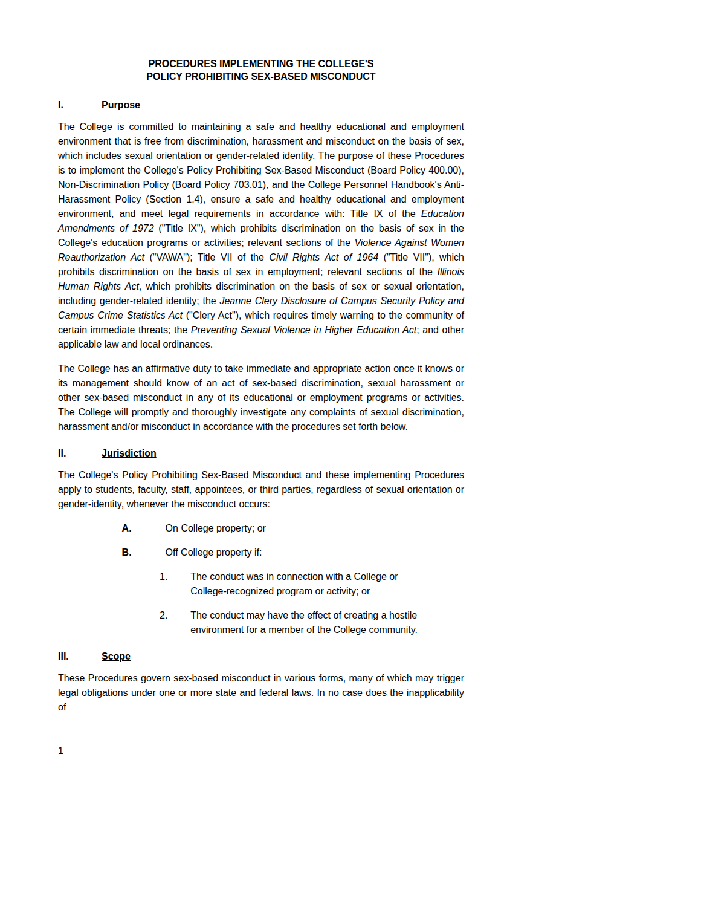Procedures Implementing the College's
Policy Prohibiting Sex-Based Misconduct
I. Purpose
The College is committed to maintaining a safe and healthy educational and employment environment that is free from discrimination, harassment and misconduct on the basis of sex, which includes sexual orientation or gender-related identity. The purpose of these Procedures is to implement the College's Policy Prohibiting Sex-Based Misconduct (Board Policy 400.00), Non-Discrimination Policy (Board Policy 703.01), and the College Personnel Handbook's Anti-Harassment Policy (Section 1.4), ensure a safe and healthy educational and employment environment, and meet legal requirements in accordance with: Title IX of the Education Amendments of 1972 ("Title IX"), which prohibits discrimination on the basis of sex in the College's education programs or activities; relevant sections of the Violence Against Women Reauthorization Act ("VAWA"); Title VII of the Civil Rights Act of 1964 ("Title VII"), which prohibits discrimination on the basis of sex in employment; relevant sections of the Illinois Human Rights Act, which prohibits discrimination on the basis of sex or sexual orientation, including gender-related identity; the Jeanne Clery Disclosure of Campus Security Policy and Campus Crime Statistics Act ("Clery Act"), which requires timely warning to the community of certain immediate threats; the Preventing Sexual Violence in Higher Education Act; and other applicable law and local ordinances.
The College has an affirmative duty to take immediate and appropriate action once it knows or its management should know of an act of sex-based discrimination, sexual harassment or other sex-based misconduct in any of its educational or employment programs or activities. The College will promptly and thoroughly investigate any complaints of sexual discrimination, harassment and/or misconduct in accordance with the procedures set forth below.
II. Jurisdiction
The College's Policy Prohibiting Sex-Based Misconduct and these implementing Procedures apply to students, faculty, staff, appointees, or third parties, regardless of sexual orientation or gender-identity, whenever the misconduct occurs:
A. On College property; or
B. Off College property if:
1. The conduct was in connection with a College or College-recognized program or activity; or
2. The conduct may have the effect of creating a hostile environment for a member of the College community.
III. Scope
These Procedures govern sex-based misconduct in various forms, many of which may trigger legal obligations under one or more state and federal laws. In no case does the inapplicability of
1